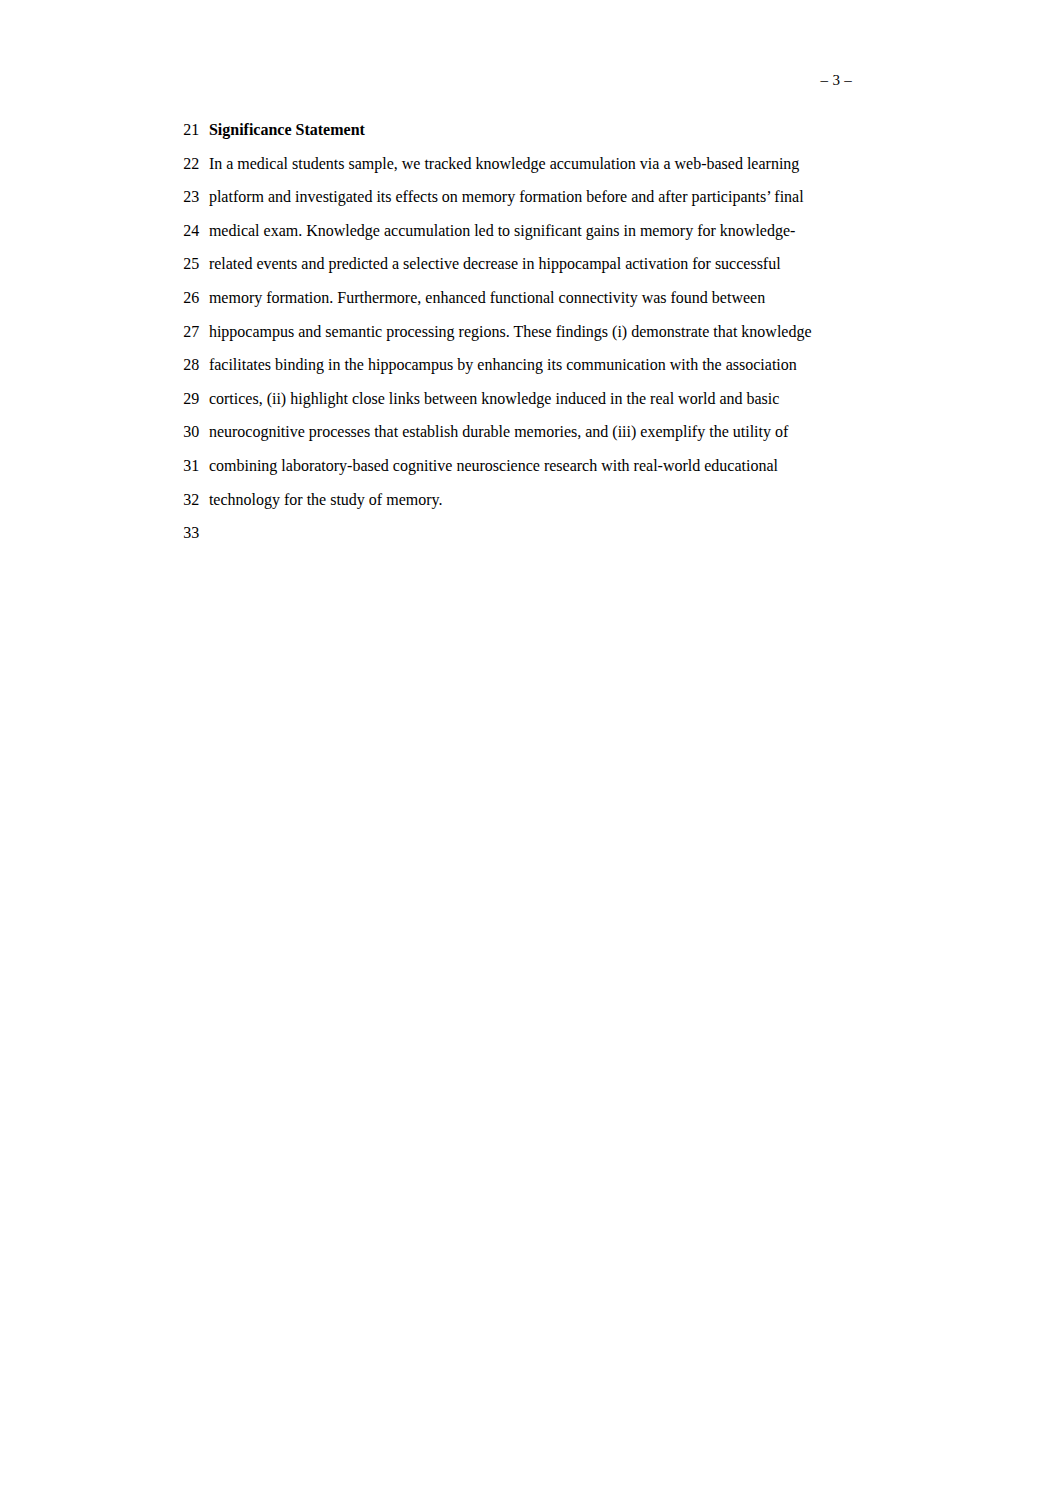– 3 –
Significance Statement
In a medical students sample, we tracked knowledge accumulation via a web-based learning
platform and investigated its effects on memory formation before and after participants’ final
medical exam. Knowledge accumulation led to significant gains in memory for knowledge-
related events and predicted a selective decrease in hippocampal activation for successful
memory formation. Furthermore, enhanced functional connectivity was found between
hippocampus and semantic processing regions. These findings (i) demonstrate that knowledge
facilitates binding in the hippocampus by enhancing its communication with the association
cortices, (ii) highlight close links between knowledge induced in the real world and basic
neurocognitive processes that establish durable memories, and (iii) exemplify the utility of
combining laboratory-based cognitive neuroscience research with real-world educational
technology for the study of memory.